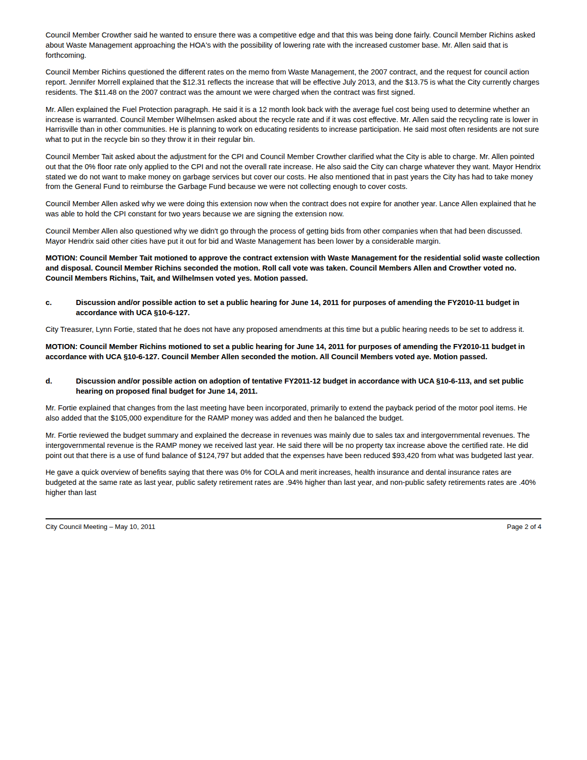Council Member Crowther said he wanted to ensure there was a competitive edge and that this was being done fairly. Council Member Richins asked about Waste Management approaching the HOA's with the possibility of lowering rate with the increased customer base. Mr. Allen said that is forthcoming.
Council Member Richins questioned the different rates on the memo from Waste Management, the 2007 contract, and the request for council action report. Jennifer Morrell explained that the $12.31 reflects the increase that will be effective July 2013, and the $13.75 is what the City currently charges residents. The $11.48 on the 2007 contract was the amount we were charged when the contract was first signed.
Mr. Allen explained the Fuel Protection paragraph. He said it is a 12 month look back with the average fuel cost being used to determine whether an increase is warranted. Council Member Wilhelmsen asked about the recycle rate and if it was cost effective. Mr. Allen said the recycling rate is lower in Harrisville than in other communities. He is planning to work on educating residents to increase participation. He said most often residents are not sure what to put in the recycle bin so they throw it in their regular bin.
Council Member Tait asked about the adjustment for the CPI and Council Member Crowther clarified what the City is able to charge. Mr. Allen pointed out that the 0% floor rate only applied to the CPI and not the overall rate increase. He also said the City can charge whatever they want. Mayor Hendrix stated we do not want to make money on garbage services but cover our costs. He also mentioned that in past years the City has had to take money from the General Fund to reimburse the Garbage Fund because we were not collecting enough to cover costs.
Council Member Allen asked why we were doing this extension now when the contract does not expire for another year. Lance Allen explained that he was able to hold the CPI constant for two years because we are signing the extension now.
Council Member Allen also questioned why we didn't go through the process of getting bids from other companies when that had been discussed. Mayor Hendrix said other cities have put it out for bid and Waste Management has been lower by a considerable margin.
MOTION: Council Member Tait motioned to approve the contract extension with Waste Management for the residential solid waste collection and disposal. Council Member Richins seconded the motion. Roll call vote was taken. Council Members Allen and Crowther voted no. Council Members Richins, Tait, and Wilhelmsen voted yes. Motion passed.
c.
Discussion and/or possible action to set a public hearing for June 14, 2011 for purposes of amending the FY2010-11 budget in accordance with UCA §10-6-127.
City Treasurer, Lynn Fortie, stated that he does not have any proposed amendments at this time but a public hearing needs to be set to address it.
MOTION: Council Member Richins motioned to set a public hearing for June 14, 2011 for purposes of amending the FY2010-11 budget in accordance with UCA §10-6-127. Council Member Allen seconded the motion. All Council Members voted aye. Motion passed.
d.
Discussion and/or possible action on adoption of tentative FY2011-12 budget in accordance with UCA §10-6-113, and set public hearing on proposed final budget for June 14, 2011.
Mr. Fortie explained that changes from the last meeting have been incorporated, primarily to extend the payback period of the motor pool items. He also added that the $105,000 expenditure for the RAMP money was added and then he balanced the budget.
Mr. Fortie reviewed the budget summary and explained the decrease in revenues was mainly due to sales tax and intergovernmental revenues. The intergovernmental revenue is the RAMP money we received last year. He said there will be no property tax increase above the certified rate. He did point out that there is a use of fund balance of $124,797 but added that the expenses have been reduced $93,420 from what was budgeted last year.
He gave a quick overview of benefits saying that there was 0% for COLA and merit increases, health insurance and dental insurance rates are budgeted at the same rate as last year, public safety retirement rates are .94% higher than last year, and non-public safety retirements rates are .40% higher than last
City Council Meeting – May 10, 2011 Page 2 of 4